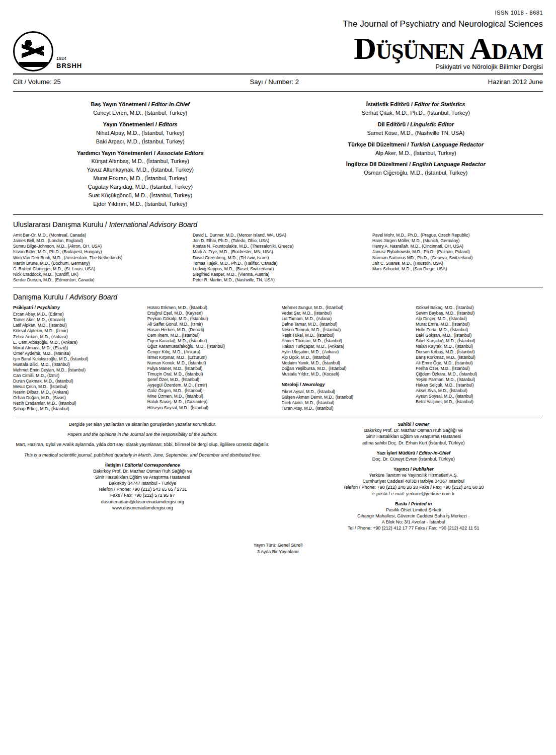ISSN 1018 - 8681
The Journal of Psychiatry and Neurological Sciences
1924 BRSHH
DÜŞÜNEN ADAM
Psikiyatri ve Nörolojik Bilimler Dergisi
Cilt / Volume: 25
Sayı / Number: 2
Haziran 2012 June
Baş Yayın Yönetmeni / Editor-in-Chief
Cüneyt Evren, M.D., (İstanbul, Turkey)
Yayın Yönetmenleri / Editors
Nihat Alpay, M.D., (İstanbul, Turkey)
Baki Arpacı, M.D., (İstanbul, Turkey)
Yardımcı Yayın Yönetmenleri / Associate Editors
Kürşat Altınbaş, M.D., (İstanbul, Turkey)
Yavuz Altunkaynak, M.D., (İstanbul, Turkey)
Murat Erkıran, M.D., (İstanbul, Turkey)
Çağatay Karşıdağ, M.D., (İstanbul, Turkey)
Suat Küçükgöncü, M.D., (İstanbul, Turkey)
Ejder Yıldırım, M.D., (İstanbul, Turkey)
İstatistik Editörü / Editor for Statistics
Serhat Çıtak, M.D., Ph.D., (İstanbul, Turkey)
Dil Editörü / Linguistic Editor
Samet Köse, M.D., (Nashville TN, USA)
Türkçe Dil Düzeltmeni / Turkish Language Redactor
Alp Aker, M.D., (İstanbul, Turkey)
İngilizce Dil Düzeltmeni / English Language Redactor
Osman Ciğeroğlu, M.D., (İstanbul, Turkey)
Uluslararası Danışma Kurulu / International Advisory Board
Amit Bar-Or, M.D., (Montreal, Canada)
James Bell, M.D., (London, England)
Sumru Bilge-Johnson, M.D., (Akron, OH, USA)
Istvan Bitter, M.D., Ph.D., (Budapest, Hungary)
Wim Van Den Brink, M.D., (Amsterdam, The Netherlands)
Martin Brüne, M.D., (Bochum, Germany)
C. Robert Cloninger, M.D., (St. Louis, USA)
Nick Craddock, M.D., (Cardiff, UK)
Serdar Dursun, M.D., (Edmonton, Canada)
David L. Dunner, M.D., (Mercer Island, WA, USA)
Jon D. Elhai, Ph.D., (Toledo, Ohio, USA)
Kostas N. Fountoulakis, M.D., (Thessaloniki, Greece)
Mark A. Frye, M.D., (Rochester, MN, USA)
David Greenberg, M.D., (Tel Aviv, Israel)
Tomas Hajek, M.D., Ph.D., (Halifax, Canada)
Ludwig Kappos, M.D., (Basel, Switzerland)
Siegfried Kasper, M.D., (Vienna, Austria)
Peter R. Martin, M.D., (Nashville, TN, USA)
Pavel Mohr, M.D., Ph.D., (Prague, Czech Republic)
Hans Jürgen Möller, M.D., (Munich, Germany)
Henry A. Nasrallah, M.D., (Cincinnati, OH, USA)
Janusz Rybakowski, M.D., Ph.D., (Poznan, Poland)
Norman Sartorius MD., Ph.D., (Geneva, Switzerland)
Jair C. Soares, M.D., (Houston, USA)
Marc Schuckit, M.D., (San Diego, USA)
Danışma Kurulu / Advisory Board
Psikiyatri / Psychiatry
Ercan Abay, M.D., (Edirne)
Tamer Aker, M.D., (Kocaeli)
Latif Alpkan, M.D., (İstanbul)
Köksal Alptekin, M.D., (İzmir)
Zehra Arıkan, M.D., (Ankara)
E. Cem Atbaşoğlu, M.D., (Ankara)
Murat Atmaca, M.D., (Elazığ)
Ömer Aydemir, M.D., (Manisa)
Işın Baral Kulaksızoğlu, M.D., (İstanbul)
Mustafa Bilici, M.D., (İstanbul)
Mehmet Emin Ceylan, M.D., (İstanbul)
Can Cimilli, M.D., (İzmir)
Duran Çakmak, M.D., (İstanbul)
Mesut Çetin, M.D., (İstanbul)
Nesrin Dilbaz, M.D., (Ankara)
Orhan Doğan, M.D., (Sivas)
Nezih Eradamlar, M.D., (İstanbul)
Şahap Erkoç, M.D., (İstanbul)
Hüsnü Erkmen, M.D., (İstanbul)
Ertuğrul Eşel, M.D., (Kayseri)
Peykan Gökalp, M.D., (İstanbul)
Ali Saffet Gönül, M.D., (İzmir)
Hasan Herken, M.D., (Denizli)
Cem İlnem, M.D., (İstanbul)
Figen Karadağ, M.D., (İstanbul)
Oğuz Karamustafalıoğlu, M.D., (İstanbul)
Cengiz Kılıç, M.D., (Ankara)
İsmet Kırpınar, M.D., (Erzurum)
Numan Konuk, M.D., (İstanbul)
Fulya Maner, M.D., (İstanbul)
Timuçin Oral, M.D., (İstanbul)
Şeref Özer, M.D., (İstanbul)
Ayşegül Özerdem, M.D., (İzmir)
Güliz Özgen, M.D., (İstanbul)
Mine Özmen, M.D., (İstanbul)
Haluk Savaş, M.D., (Gaziantep)
Hüseyin Soysal, M.D., (İstanbul)
Mehmet Sungur, M.D., (İstanbul)
Vedat Şar, M.D., (İstanbul)
Lut Tamam, M.D., (Adana)
Defne Tamar, M.D., (İstanbul)
Nesrin Tomruk, M.D., (İstanbul)
Raşit Tükel, M.D., (İstanbul)
Ahmet Türkcan, M.D., (İstanbul)
Hakan Türkçapar, M.D., (Ankara)
Aylin Uluşahin, M.D., (Ankara)
Alp Üçok, M.D., (İstanbul)
Medaim Yanık, M.D., (İstanbul)
Doğan Yeşilbursa, M.D., (İstanbul)
Mustafa Yıldız, M.D., (Kocaeli)
Nöroloji / Neurology
Fikret Aysal, M.D., (İstanbul)
Gülşen Akman Demir, M.D., (İstanbul)
Dilek Ataklı, M.D., (İstanbul)
Turan Atay, M.D., (İstanbul)
Göksel Bakaç, M.D., (İstanbul)
Sevim Baybaş, M.D., (İstanbul)
Alp Dinçer, M.D., (İstanbul)
Murat Emre, M.D., (İstanbul)
Hulki Forta, M.D., (İstanbul)
Baki Göksan, M.D., (İstanbul)
Sibel Karşıdağ, M.D., (İstanbul)
Nalan Kayrak, M.D., (İstanbul)
Dursun Kırbaş, M.D., (İstanbul)
Barış Korkmaz, M.D., (İstanbul)
Ali Emre Öge, M.D., (İstanbul)
Feriha Özer, M.D., (İstanbul)
Çiğdem Özkara, M.D., (İstanbul)
Yeşim Parman, M.D., (İstanbul)
Hakan Selçuk, M.D., (İstanbul)
Aksel Siva, M.D., (İstanbul)
Aysun Soysal, M.D., (İstanbul)
Betül Yalçıner, M.D., (İstanbul)
Dergide yer alan yazılardan ve aktarılan görüşlerden yazarlar sorumludur.
Papers and the opinions in the Journal are the responsibility of the authors.
Mart, Haziran, Eylül ve Aralık aylarında, yılda dört sayı olarak yayınlanan; tıbbi, bilimsel bir dergi olup, ilgililere ücretsiz dağıtılır.
This is a medical scientific journal, published quarterly in March, June, September, and December and distributed free.
İletişim / Editorial Correspondence
Bakırköy Prof. Dr. Mazhar Osman Ruh Sağlığı ve
Sinir Hastalıkları Eğitim ve Araştırma Hastanesi
Bakırköy 34747 İstanbul - Türkiye
Telefon / Phone: +90 (212) 543 65 65 / 2731
Faks / Fax: +90 (212) 572 95 97
dusunenadam@dusunenadamdergisi.org
www.dusunenadamdergisi.org
Sahibi / Owner
Bakırköy Prof. Dr. Mazhar Osman Ruh Sağlığı ve
Sinir Hastalıkları Eğitim ve Araştırma Hastanesi
adına sahibi Doç. Dr. Erhan Kurt (İstanbul, Türkiye)
Yazı İşleri Müdürü / Editor-in-Chief
Doç. Dr. Cüneyt Evren (İstanbul, Türkiye)
Yayıncı / Publisher
Yerküre Tanıtım ve Yayıncılık Hizmetleri A.Ş.
Cumhuriyet Caddesi 48/3B Harbiye 34367 İstanbul
Telefon / Phone: +90 (212) 240 28 20 Faks / Fax: +90 (212) 241 68 20
e-posta / e-mail: yerkure@yerkure.com.tr
Baskı / Printed in
Pasifik Ofset Limited Şirketi
Cihangir Mahallesi, Güvercin Caddesi Baha İş Merkezi ·
A Blok No: 3/1 Avcılar - İstanbul
Tel / Phone: +90 (212) 412 17 77 Faks / Fax: +90 (212) 422 11 51
Yayın Türü: Genel Süreli
3 Ayda Bir Yayınlanır